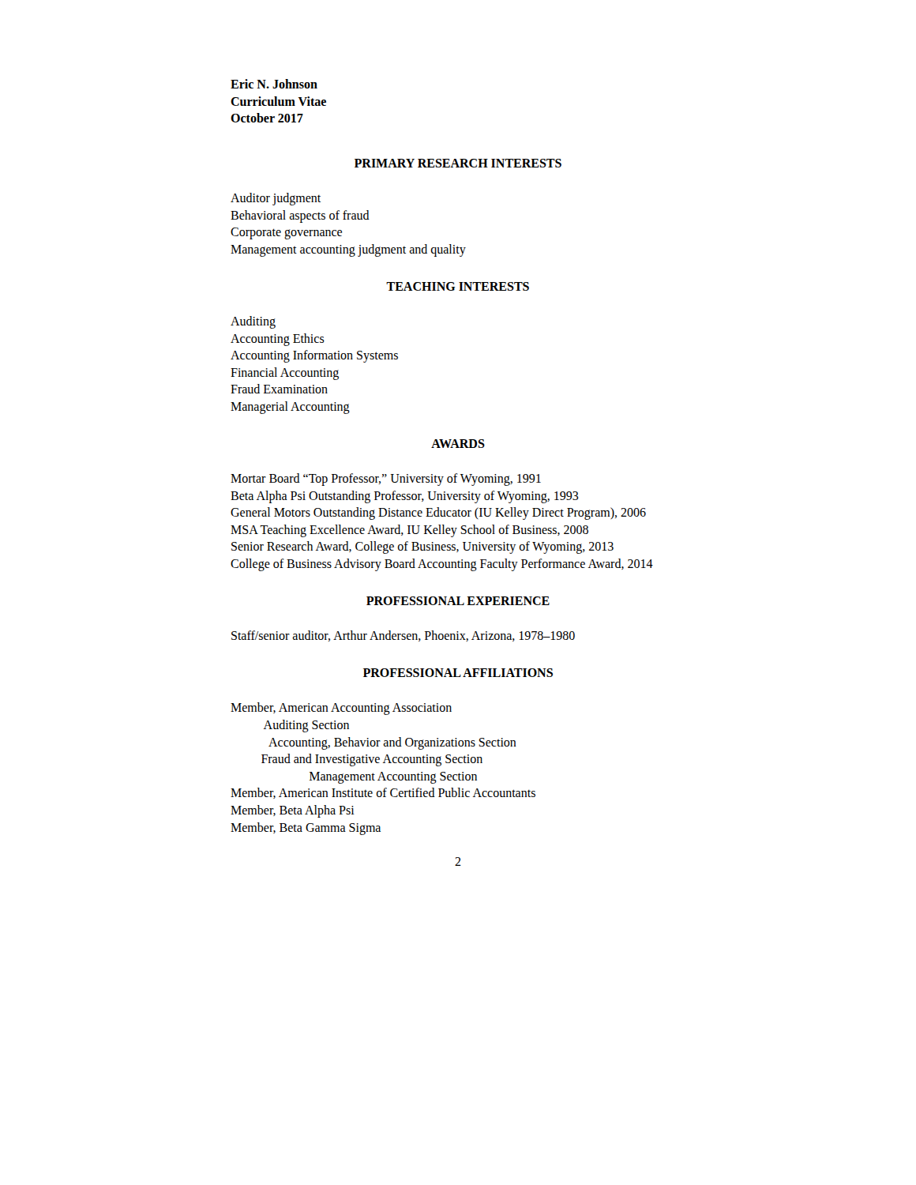Eric N. Johnson
Curriculum Vitae
October 2017
Primary Research Interests
Auditor judgment
Behavioral aspects of fraud
Corporate governance
Management accounting judgment and quality
Teaching Interests
Auditing
Accounting Ethics
Accounting Information Systems
Financial Accounting
Fraud Examination
Managerial Accounting
Awards
Mortar Board “Top Professor,” University of Wyoming, 1991
Beta Alpha Psi Outstanding Professor, University of Wyoming, 1993
General Motors Outstanding Distance Educator (IU Kelley Direct Program), 2006
MSA Teaching Excellence Award, IU Kelley School of Business, 2008
Senior Research Award, College of Business, University of Wyoming, 2013
College of Business Advisory Board Accounting Faculty Performance Award, 2014
Professional Experience
Staff/senior auditor, Arthur Andersen, Phoenix, Arizona, 1978–1980
Professional Affiliations
Member, American Accounting Association
Auditing Section
Accounting, Behavior and Organizations Section
Fraud and Investigative Accounting Section
Management Accounting Section
Member, American Institute of Certified Public Accountants
Member, Beta Alpha Psi
Member, Beta Gamma Sigma
2